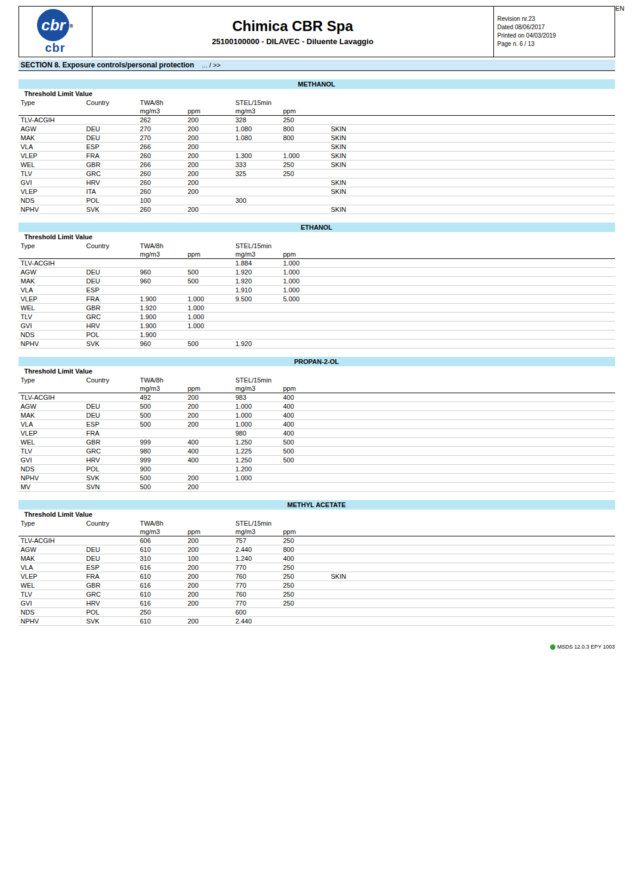EN
| cbr ® cbr | Chimica CBR Spa 25100100000 - DILAVEC - Diluente Lavaggio | Revision nr.23 Dated 08/06/2017 Printed on 04/03/2019 Page n. 6 / 13 |
SECTION 8. Exposure controls/personal protection ... / >>
METHANOL
Threshold Limit Value
| Type | Country | TWA/8h | STEL/15min | | |
| --- | --- | --- | --- | --- | --- |
| | | mg/m3 | ppm | mg/m3 | ppm | | |
| TLV-ACGIH | | 262 | 200 | 328 | 250 | | |
| AGW | DEU | 270 | 200 | 1.080 | 800 | SKIN | |
| MAK | DEU | 270 | 200 | 1.080 | 800 | SKIN | |
| VLA | ESP | 266 | 200 | | | SKIN | |
| VLEP | FRA | 260 | 200 | 1.300 | 1.000 | SKIN | |
| WEL | GBR | 266 | 200 | 333 | 250 | SKIN | |
| TLV | GRC | 260 | 200 | 325 | 250 | | |
| GVI | HRV | 260 | 200 | | | SKIN | |
| VLEP | ITA | 260 | 200 | | | SKIN | |
| NDS | POL | 100 | | 300 | | | |
| NPHV | SVK | 260 | 200 | | | SKIN | |
ETHANOL
Threshold Limit Value
| Type | Country | TWA/8h | STEL/15min | | |
| --- | --- | --- | --- | --- | --- |
| | | mg/m3 | ppm | mg/m3 | ppm | | |
| TLV-ACGIH | | | | 1.884 | 1.000 | | |
| AGW | DEU | 960 | 500 | 1.920 | 1.000 | | |
| MAK | DEU | 960 | 500 | 1.920 | 1.000 | | |
| VLA | ESP | | | 1.910 | 1.000 | | |
| VLEP | FRA | 1.900 | 1.000 | 9.500 | 5.000 | | |
| WEL | GBR | 1.920 | 1.000 | | | | |
| TLV | GRC | 1.900 | 1.000 | | | | |
| GVI | HRV | 1.900 | 1.000 | | | | |
| NDS | POL | 1.900 | | | | | |
| NPHV | SVK | 960 | 500 | 1.920 | | | |
PROPAN-2-OL
Threshold Limit Value
| Type | Country | TWA/8h | STEL/15min | | |
| --- | --- | --- | --- | --- | --- |
| | | mg/m3 | ppm | mg/m3 | ppm | | |
| TLV-ACGIH | | 492 | 200 | 983 | 400 | | |
| AGW | DEU | 500 | 200 | 1.000 | 400 | | |
| MAK | DEU | 500 | 200 | 1.000 | 400 | | |
| VLA | ESP | 500 | 200 | 1.000 | 400 | | |
| VLEP | FRA | | | 980 | 400 | | |
| WEL | GBR | 999 | 400 | 1.250 | 500 | | |
| TLV | GRC | 980 | 400 | 1.225 | 500 | | |
| GVI | HRV | 999 | 400 | 1.250 | 500 | | |
| NDS | POL | 900 | | 1.200 | | | |
| NPHV | SVK | 500 | 200 | 1.000 | | | |
| MV | SVN | 500 | 200 | | | | |
METHYL ACETATE
Threshold Limit Value
| Type | Country | TWA/8h | STEL/15min | | |
| --- | --- | --- | --- | --- | --- |
| | | mg/m3 | ppm | mg/m3 | ppm | | |
| TLV-ACGIH | | 606 | 200 | 757 | 250 | | |
| AGW | DEU | 610 | 200 | 2.440 | 800 | | |
| MAK | DEU | 310 | 100 | 1.240 | 400 | | |
| VLA | ESP | 616 | 200 | 770 | 250 | | |
| VLEP | FRA | 610 | 200 | 760 | 250 | SKIN | |
| WEL | GBR | 616 | 200 | 770 | 250 | | |
| TLV | GRC | 610 | 200 | 760 | 250 | | |
| GVI | HRV | 616 | 200 | 770 | 250 | | |
| NDS | POL | 250 | | 600 | | | |
| NPHV | SVK | 610 | 200 | 2.440 | | | |
MSDS 12.0.3 EPY 1003